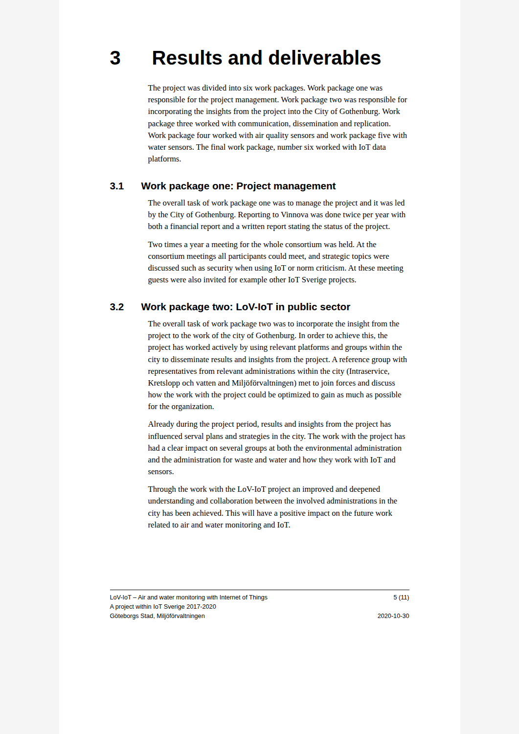3 Results and deliverables
The project was divided into six work packages. Work package one was responsible for the project management. Work package two was responsible for incorporating the insights from the project into the City of Gothenburg. Work package three worked with communication, dissemination and replication. Work package four worked with air quality sensors and work package five with water sensors. The final work package, number six worked with IoT data platforms.
3.1 Work package one: Project management
The overall task of work package one was to manage the project and it was led by the City of Gothenburg. Reporting to Vinnova was done twice per year with both a financial report and a written report stating the status of the project.
Two times a year a meeting for the whole consortium was held. At the consortium meetings all participants could meet, and strategic topics were discussed such as security when using IoT or norm criticism. At these meeting guests were also invited for example other IoT Sverige projects.
3.2 Work package two: LoV-IoT in public sector
The overall task of work package two was to incorporate the insight from the project to the work of the city of Gothenburg. In order to achieve this, the project has worked actively by using relevant platforms and groups within the city to disseminate results and insights from the project. A reference group with representatives from relevant administrations within the city (Intraservice, Kretslopp och vatten and Miljöförvaltningen) met to join forces and discuss how the work with the project could be optimized to gain as much as possible for the organization.
Already during the project period, results and insights from the project has influenced serval plans and strategies in the city. The work with the project has had a clear impact on several groups at both the environmental administration and the administration for waste and water and how they work with IoT and sensors.
Through the work with the LoV-IoT project an improved and deepened understanding and collaboration between the involved administrations in the city has been achieved. This will have a positive impact on the future work related to air and water monitoring and IoT.
LoV-IoT – Air and water monitoring with Internet of Things
5 (11)
A project within IoT Sverige 2017-2020
Göteborgs Stad, Miljöförvaltningen
2020-10-30